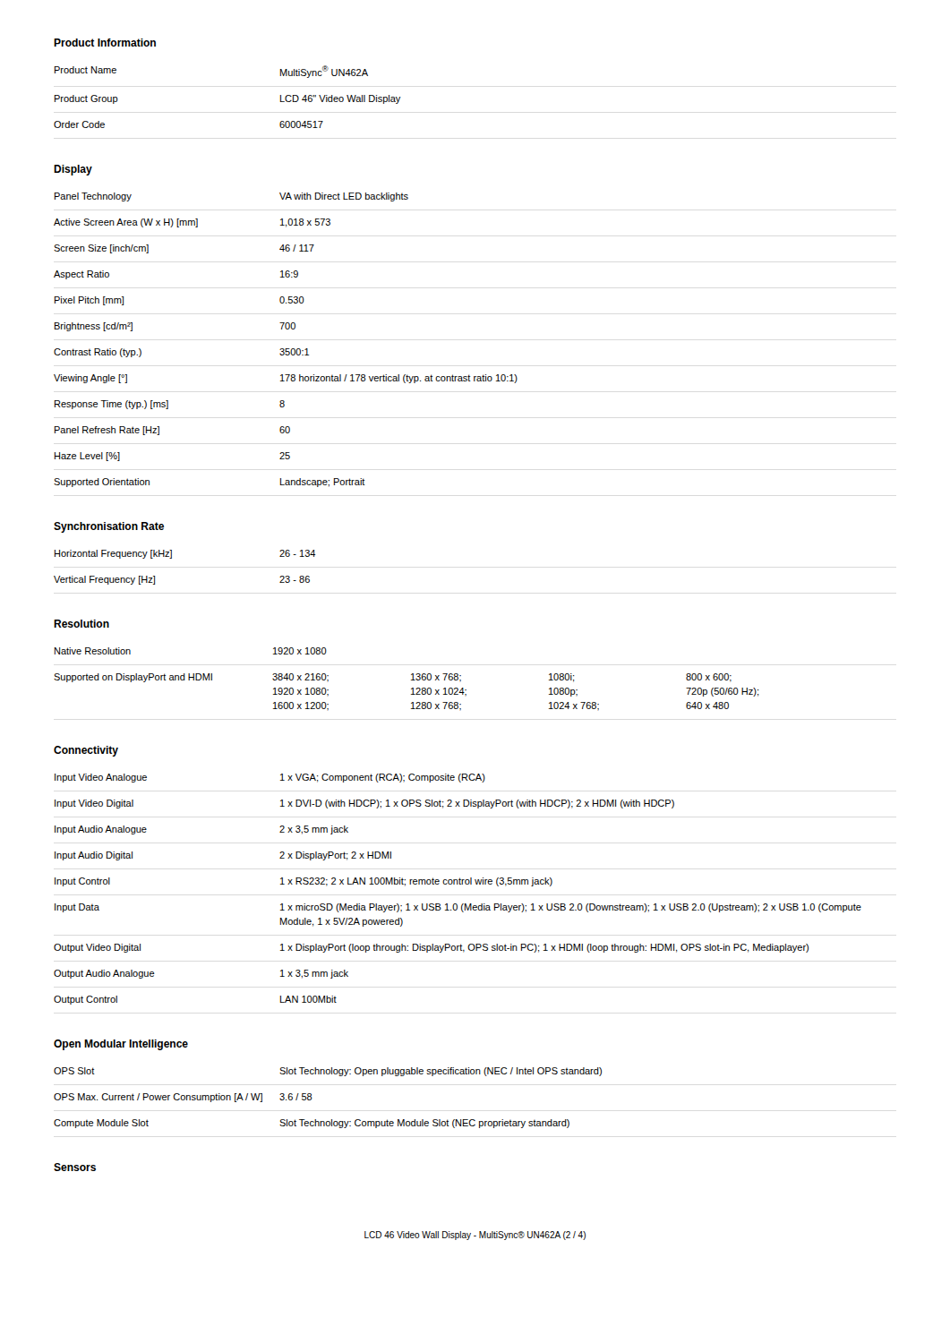Product Information
| Product Name | MultiSync ® UN462A |
| Product Group | LCD 46" Video Wall Display |
| Order Code | 60004517 |
Display
| Panel Technology | VA with Direct LED backlights |
| Active Screen Area (W x H) [mm] | 1,018 x 573 |
| Screen Size [inch/cm] | 46 / 117 |
| Aspect Ratio | 16:9 |
| Pixel Pitch [mm] | 0.530 |
| Brightness [cd/m²] | 700 |
| Contrast Ratio (typ.) | 3500:1 |
| Viewing Angle [°] | 178 horizontal / 178 vertical (typ. at contrast ratio 10:1) |
| Response Time (typ.) [ms] | 8 |
| Panel Refresh Rate [Hz] | 60 |
| Haze Level [%] | 25 |
| Supported Orientation | Landscape; Portrait |
Synchronisation Rate
| Horizontal Frequency [kHz] | 26 - 134 |
| Vertical Frequency [Hz] | 23 - 86 |
Resolution
| Native Resolution | 1920 x 1080 |
| Supported on DisplayPort and HDMI | 3840 x 2160; 1920 x 1080; 1600 x 1200; | 1360 x 768; 1280 x 1024; 1280 x 768; | 1080i; 1080p; 1024 x 768; | 800 x 600; 720p (50/60 Hz); 640 x 480 |
Connectivity
| Input Video Analogue | 1 x VGA; Component (RCA); Composite (RCA) |
| Input Video Digital | 1 x DVI-D (with HDCP); 1 x OPS Slot; 2 x DisplayPort (with HDCP); 2 x HDMI (with HDCP) |
| Input Audio Analogue | 2 x 3,5 mm jack |
| Input Audio Digital | 2 x DisplayPort; 2 x HDMI |
| Input Control | 1 x RS232; 2 x LAN 100Mbit; remote control wire (3,5mm jack) |
| Input Data | 1 x microSD (Media Player); 1 x USB 1.0 (Media Player); 1 x USB 2.0 (Downstream); 1 x USB 2.0 (Upstream); 2 x USB 1.0 (Compute Module, 1 x 5V/2A powered) |
| Output Video Digital | 1 x DisplayPort (loop through: DisplayPort, OPS slot-in PC); 1 x HDMI (loop through: HDMI, OPS slot-in PC, Mediaplayer) |
| Output Audio Analogue | 1 x 3,5 mm jack |
| Output Control | LAN 100Mbit |
Open Modular Intelligence
| OPS Slot | Slot Technology: Open pluggable specification (NEC / Intel OPS standard) |
| OPS Max. Current / Power Consumption [A / W] | 3.6 / 58 |
| Compute Module Slot | Slot Technology: Compute Module Slot (NEC proprietary standard) |
Sensors
LCD 46 Video Wall Display - MultiSync® UN462A (2 / 4)